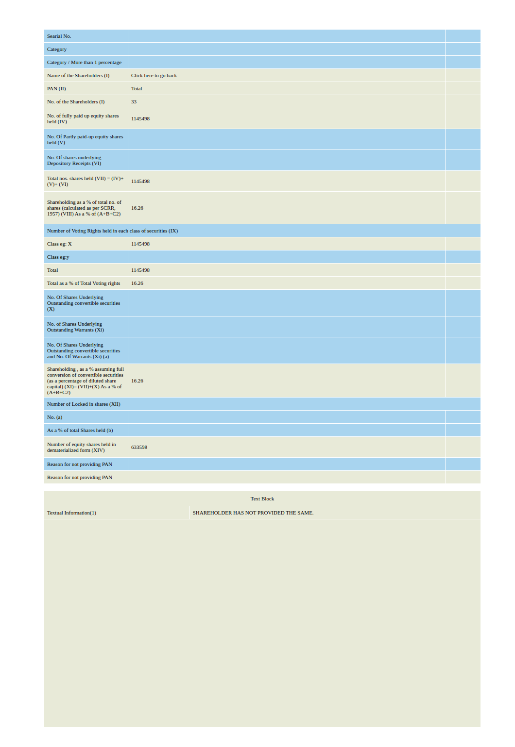| Searial No. | | |
| Category | | |
| Category / More than 1 percentage | | |
| Name of the Shareholders (I) | Click here to go back | |
| PAN (II) | Total | |
| No. of the Shareholders (I) | 33 | |
| No. of fully paid up equity shares held (IV) | 1145498 | |
| No. Of Partly paid-up equity shares held (V) | | |
| No. Of shares underlying Depository Receipts (VI) | | |
| Total nos. shares held (VII) = (IV)+(V)+ (VI) | 1145498 | |
| Shareholding as a % of total no. of shares (calculated as per SCRR, 1957) (VIII) As a % of (A+B+C2) | 16.26 | |
| Number of Voting Rights held in each class of securities (IX) |
| Class eg: X | 1145498 | |
| Class eg:y | | |
| Total | 1145498 | |
| Total as a % of Total Voting rights | 16.26 | |
| No. Of Shares Underlying Outstanding convertible securities (X) | | |
| No. of Shares Underlying Outstanding Warrants (Xi) | | |
| No. Of Shares Underlying Outstanding convertible securities and No. Of Warrants (Xi) (a) | | |
| Shareholding , as a % assuming full conversion of convertible securities (as a percentage of diluted share capital) (XI)= (VII)+(X) As a % of (A+B+C2) | 16.26 | |
| Number of Locked in shares (XII) |
| No. (a) | | |
| As a % of total Shares held (b) | | |
| Number of equity shares held in dematerialized form (XIV) | 633598 | |
| Reason for not providing PAN | | |
| Reason for not providing PAN | | |
| Text Block |
| Textual Information(1) | SHAREHOLDER HAS NOT PROVIDED THE SAME. | |